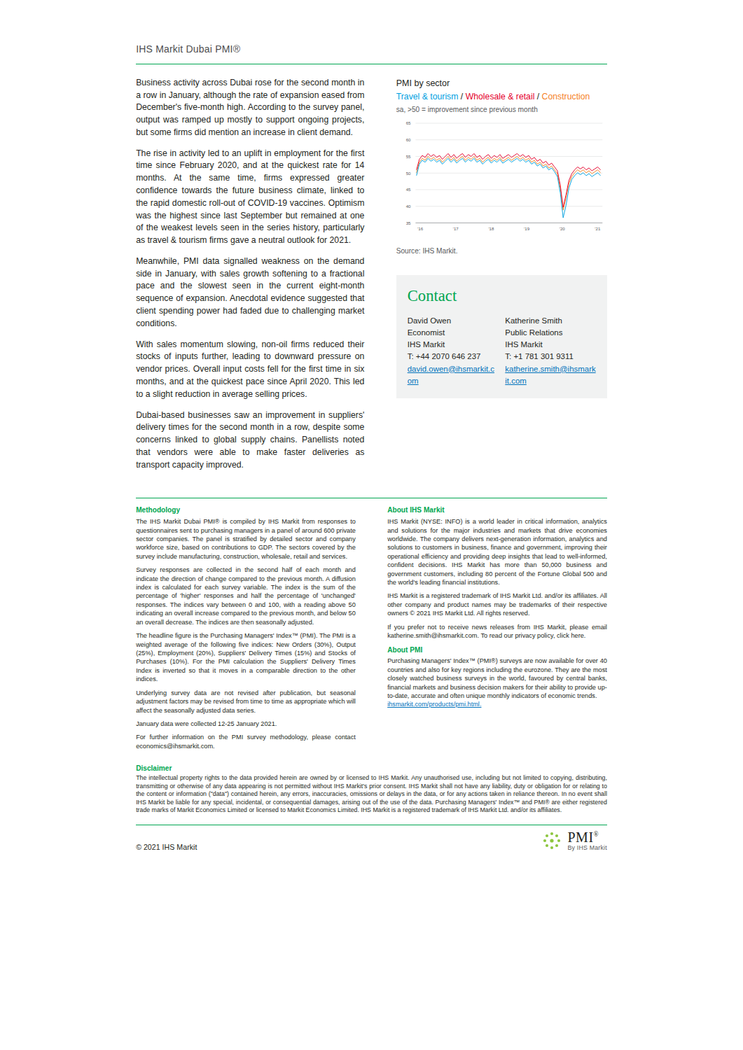IHS Markit Dubai PMI®
Business activity across Dubai rose for the second month in a row in January, although the rate of expansion eased from December's five-month high. According to the survey panel, output was ramped up mostly to support ongoing projects, but some firms did mention an increase in client demand.
The rise in activity led to an uplift in employment for the first time since February 2020, and at the quickest rate for 14 months. At the same time, firms expressed greater confidence towards the future business climate, linked to the rapid domestic roll-out of COVID-19 vaccines. Optimism was the highest since last September but remained at one of the weakest levels seen in the series history, particularly as travel & tourism firms gave a neutral outlook for 2021.
Meanwhile, PMI data signalled weakness on the demand side in January, with sales growth softening to a fractional pace and the slowest seen in the current eight-month sequence of expansion. Anecdotal evidence suggested that client spending power had faded due to challenging market conditions.
With sales momentum slowing, non-oil firms reduced their stocks of inputs further, leading to downward pressure on vendor prices. Overall input costs fell for the first time in six months, and at the quickest pace since April 2020. This led to a slight reduction in average selling prices.
Dubai-based businesses saw an improvement in suppliers' delivery times for the second month in a row, despite some concerns linked to global supply chains. Panellists noted that vendors were able to make faster deliveries as transport capacity improved.
PMI by sector
Travel & tourism / Wholesale & retail / Construction
sa, >50 = improvement since previous month
65 60 55 50 45 40 35 '16 '17 '18 '19 '20 '21
Source: IHS Markit.
Contact
David Owen
Economist
IHS Markit
T: +44 2070 646 237
david.owen@ihsmarkit.com
Katherine Smith
Public Relations
IHS Markit
T: +1 781 301 9311
katherine.smith@ihsmarkit.com
Methodology
The IHS Markit Dubai PMI® is compiled by IHS Markit from responses to questionnaires sent to purchasing managers in a panel of around 600 private sector companies. The panel is stratified by detailed sector and company workforce size, based on contributions to GDP. The sectors covered by the survey include manufacturing, construction, wholesale, retail and services.
Survey responses are collected in the second half of each month and indicate the direction of change compared to the previous month. A diffusion index is calculated for each survey variable. The index is the sum of the percentage of 'higher' responses and half the percentage of 'unchanged' responses. The indices vary between 0 and 100, with a reading above 50 indicating an overall increase compared to the previous month, and below 50 an overall decrease. The indices are then seasonally adjusted.
The headline figure is the Purchasing Managers' Index™ (PMI). The PMI is a weighted average of the following five indices: New Orders (30%), Output (25%), Employment (20%), Suppliers' Delivery Times (15%) and Stocks of Purchases (10%). For the PMI calculation the Suppliers' Delivery Times Index is inverted so that it moves in a comparable direction to the other indices.
Underlying survey data are not revised after publication, but seasonal adjustment factors may be revised from time to time as appropriate which will affect the seasonally adjusted data series.
January data were collected 12-25 January 2021.
For further information on the PMI survey methodology, please contact economics@ihsmarkit.com.
About IHS Markit
IHS Markit (NYSE: INFO) is a world leader in critical information, analytics and solutions for the major industries and markets that drive economies worldwide. The company delivers next-generation information, analytics and solutions to customers in business, finance and government, improving their operational efficiency and providing deep insights that lead to well-informed, confident decisions. IHS Markit has more than 50,000 business and government customers, including 80 percent of the Fortune Global 500 and the world's leading financial institutions.
IHS Markit is a registered trademark of IHS Markit Ltd. and/or its affiliates. All other company and product names may be trademarks of their respective owners © 2021 IHS Markit Ltd. All rights reserved.
If you prefer not to receive news releases from IHS Markit, please email katherine.smith@ihsmarkit.com. To read our privacy policy, click here.
About PMI
Purchasing Managers' Index™ (PMI®) surveys are now available for over 40 countries and also for key regions including the eurozone. They are the most closely watched business surveys in the world, favoured by central banks, financial markets and business decision makers for their ability to provide up-to-date, accurate and often unique monthly indicators of economic trends.
ihsmarkit.com/products/pmi.html.
Disclaimer
The intellectual property rights to the data provided herein are owned by or licensed to IHS Markit. Any unauthorised use, including but not limited to copying, distributing, transmitting or otherwise of any data appearing is not permitted without IHS Markit's prior consent. IHS Markit shall not have any liability, duty or obligation for or relating to the content or information ("data") contained herein, any errors, inaccuracies, omissions or delays in the data, or for any actions taken in reliance thereon. In no event shall IHS Markit be liable for any special, incidental, or consequential damages, arising out of the use of the data. Purchasing Managers' Index™ and PMI® are either registered trade marks of Markit Economics Limited or licensed to Markit Economics Limited. IHS Markit is a registered trademark of IHS Markit Ltd. and/or its affiliates.
© 2021 IHS Markit
PMI®
By IHS Markit